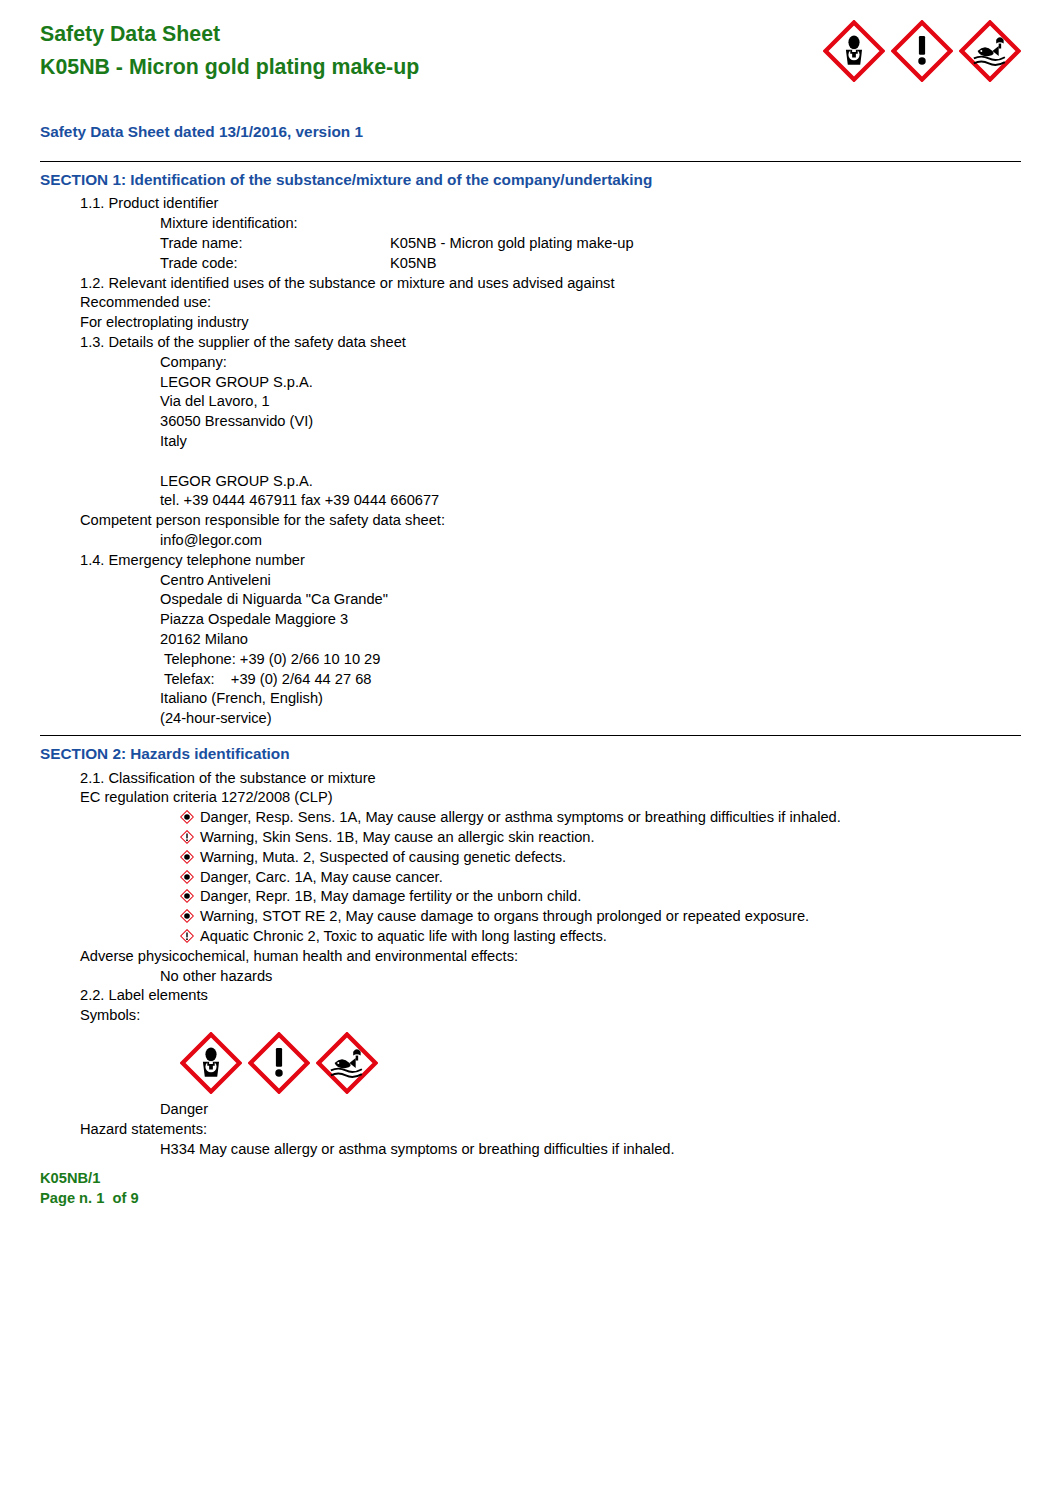Safety Data Sheet
K05NB - Micron gold plating make-up
Safety Data Sheet dated 13/1/2016, version 1
SECTION 1: Identification of the substance/mixture and of the company/undertaking
1.1. Product identifier
Mixture identification:
Trade name:
K05NB - Micron gold plating make-up
Trade code:
K05NB
1.2. Relevant identified uses of the substance or mixture and uses advised against
Recommended use:
For electroplating industry
1.3. Details of the supplier of the safety data sheet
Company:
LEGOR GROUP S.p.A.
Via del Lavoro, 1
36050 Bressanvido (VI)
Italy
LEGOR GROUP S.p.A.
tel. +39 0444 467911 fax +39 0444 660677
Competent person responsible for the safety data sheet:
info@legor.com
1.4. Emergency telephone number
Centro Antiveleni
Ospedale di Niguarda "Ca Grande"
Piazza Ospedale Maggiore 3
20162 Milano
Telephone: +39 (0) 2/66 10 10 29
Telefax: +39 (0) 2/64 44 27 68
Italiano (French, English)
(24-hour-service)
SECTION 2: Hazards identification
2.1. Classification of the substance or mixture
EC regulation criteria 1272/2008 (CLP)
Danger, Resp. Sens. 1A, May cause allergy or asthma symptoms or breathing difficulties if inhaled.
Warning, Skin Sens. 1B, May cause an allergic skin reaction.
Warning, Muta. 2, Suspected of causing genetic defects.
Danger, Carc. 1A, May cause cancer.
Danger, Repr. 1B, May damage fertility or the unborn child.
Warning, STOT RE 2, May cause damage to organs through prolonged or repeated exposure.
Aquatic Chronic 2, Toxic to aquatic life with long lasting effects.
Adverse physicochemical, human health and environmental effects:
No other hazards
2.2. Label elements
Symbols:
Danger
Hazard statements:
H334 May cause allergy or asthma symptoms or breathing difficulties if inhaled.
K05NB/1
Page n. 1 of 9